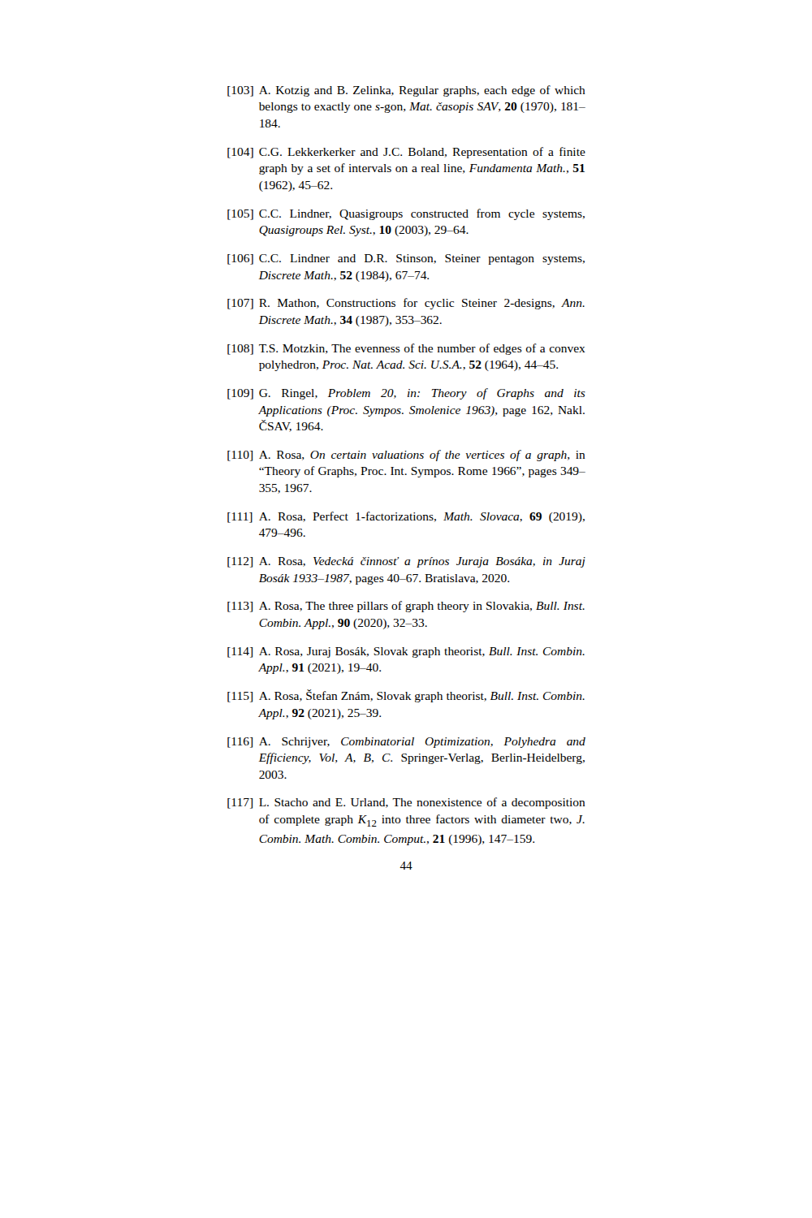[103] A. Kotzig and B. Zelinka, Regular graphs, each edge of which belongs to exactly one s-gon, Mat. časopis SAV, 20 (1970), 181–184.
[104] C.G. Lekkerkerker and J.C. Boland, Representation of a finite graph by a set of intervals on a real line, Fundamenta Math., 51 (1962), 45–62.
[105] C.C. Lindner, Quasigroups constructed from cycle systems, Quasigroups Rel. Syst., 10 (2003), 29–64.
[106] C.C. Lindner and D.R. Stinson, Steiner pentagon systems, Discrete Math., 52 (1984), 67–74.
[107] R. Mathon, Constructions for cyclic Steiner 2-designs, Ann. Discrete Math., 34 (1987), 353–362.
[108] T.S. Motzkin, The evenness of the number of edges of a convex polyhedron, Proc. Nat. Acad. Sci. U.S.A., 52 (1964), 44–45.
[109] G. Ringel, Problem 20, in: Theory of Graphs and its Applications (Proc. Sympos. Smolenice 1963), page 162, Nakl. ČSAV, 1964.
[110] A. Rosa, On certain valuations of the vertices of a graph, in “Theory of Graphs, Proc. Int. Sympos. Rome 1966”, pages 349–355, 1967.
[111] A. Rosa, Perfect 1-factorizations, Math. Slovaca, 69 (2019), 479–496.
[112] A. Rosa, Vedecká činnosť a prínos Juraja Bosáka, in Juraj Bosák 1933–1987, pages 40–67. Bratislava, 2020.
[113] A. Rosa, The three pillars of graph theory in Slovakia, Bull. Inst. Combin. Appl., 90 (2020), 32–33.
[114] A. Rosa, Juraj Bosák, Slovak graph theorist, Bull. Inst. Combin. Appl., 91 (2021), 19–40.
[115] A. Rosa, Štefan Znám, Slovak graph theorist, Bull. Inst. Combin. Appl., 92 (2021), 25–39.
[116] A. Schrijver, Combinatorial Optimization, Polyhedra and Efficiency, Vol, A, B, C. Springer-Verlag, Berlin-Heidelberg, 2003.
[117] L. Stacho and E. Urland, The nonexistence of a decomposition of complete graph K12 into three factors with diameter two, J. Combin. Math. Combin. Comput., 21 (1996), 147–159.
44